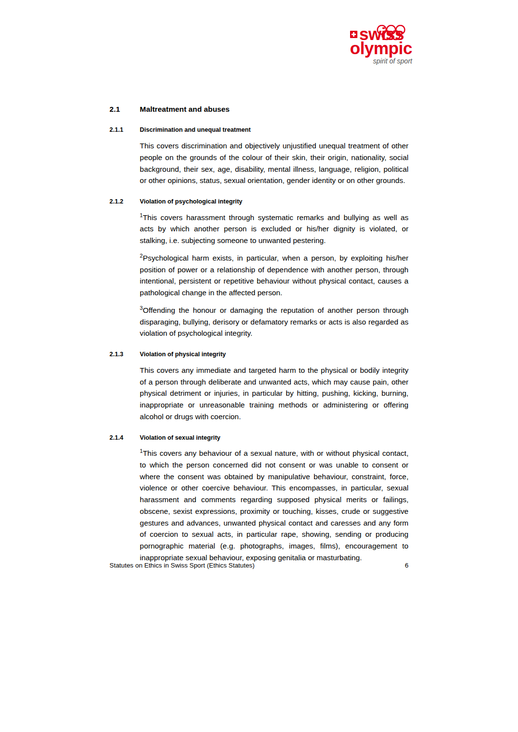swiss
olympic
spirit of sport
2.1 Maltreatment and abuses
2.1.1 Discrimination and unequal treatment
This covers discrimination and objectively unjustified unequal treatment of other people on the grounds of the colour of their skin, their origin, nationality, social background, their sex, age, disability, mental illness, language, religion, political or other opinions, status, sexual orientation, gender identity or on other grounds.
2.1.2 Violation of psychological integrity
1This covers harassment through systematic remarks and bullying as well as acts by which another person is excluded or his/her dignity is violated, or stalking, i.e. subjecting someone to unwanted pestering.
2Psychological harm exists, in particular, when a person, by exploiting his/her position of power or a relationship of dependence with another person, through intentional, persistent or repetitive behaviour without physical contact, causes a pathological change in the affected person.
3Offending the honour or damaging the reputation of another person through disparaging, bullying, derisory or defamatory remarks or acts is also regarded as violation of psychological integrity.
2.1.3 Violation of physical integrity
This covers any immediate and targeted harm to the physical or bodily integrity of a person through deliberate and unwanted acts, which may cause pain, other physical detriment or injuries, in particular by hitting, pushing, kicking, burning, inappropriate or unreasonable training methods or administering or offering alcohol or drugs with coercion.
2.1.4 Violation of sexual integrity
1This covers any behaviour of a sexual nature, with or without physical contact, to which the person concerned did not consent or was unable to consent or where the consent was obtained by manipulative behaviour, constraint, force, violence or other coercive behaviour. This encompasses, in particular, sexual harassment and comments regarding supposed physical merits or failings, obscene, sexist expressions, proximity or touching, kisses, crude or suggestive gestures and advances, unwanted physical contact and caresses and any form of coercion to sexual acts, in particular rape, showing, sending or producing pornographic material (e.g. photographs, images, films), encouragement to inappropriate sexual behaviour, exposing genitalia or masturbating.
Statutes on Ethics in Swiss Sport (Ethics Statutes) 6